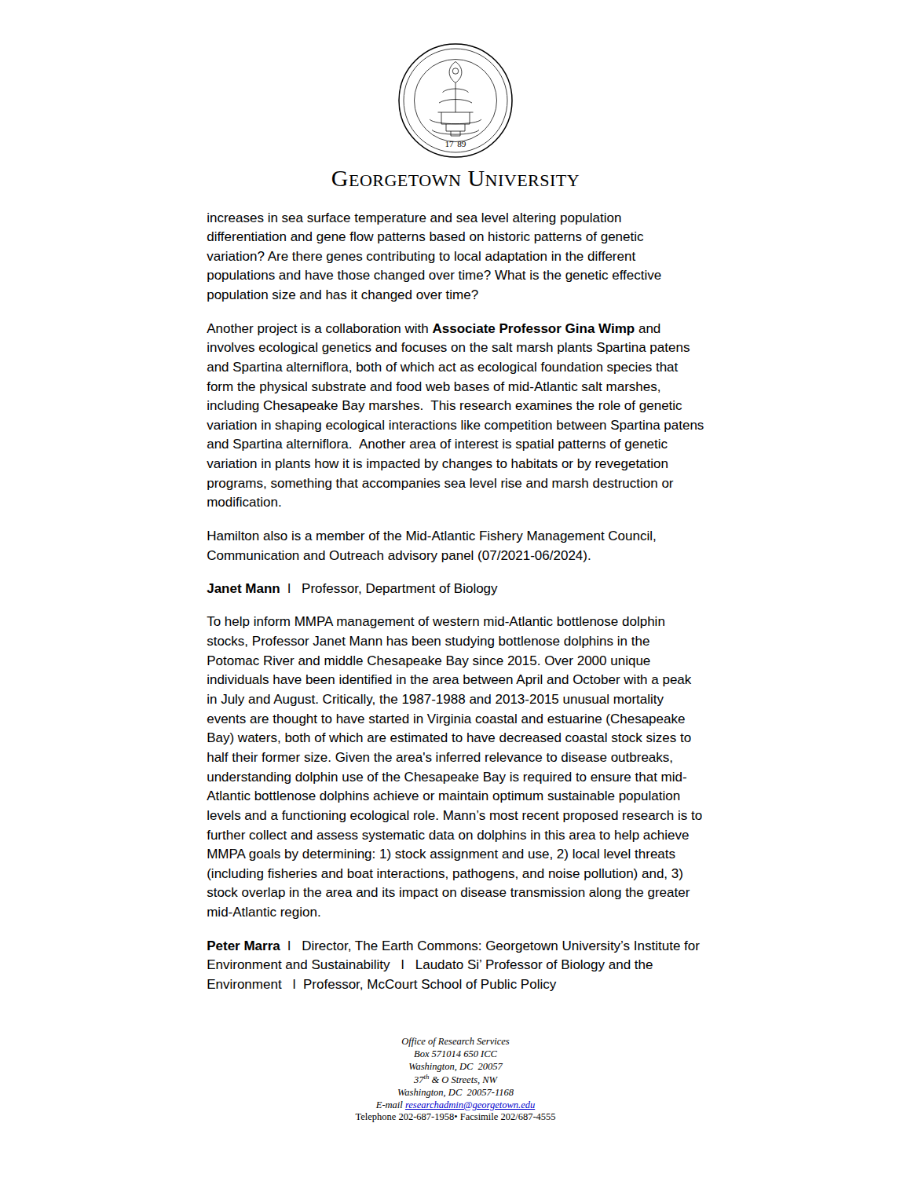17  89
GEORGETOWN UNIVERSITY
increases in sea surface temperature and sea level altering population differentiation and gene flow patterns based on historic patterns of genetic variation? Are there genes contributing to local adaptation in the different populations and have those changed over time? What is the genetic effective population size and has it changed over time?
Another project is a collaboration with Associate Professor Gina Wimp and involves ecological genetics and focuses on the salt marsh plants Spartina patens and Spartina alterniflora, both of which act as ecological foundation species that form the physical substrate and food web bases of mid-Atlantic salt marshes, including Chesapeake Bay marshes. This research examines the role of genetic variation in shaping ecological interactions like competition between Spartina patens and Spartina alterniflora. Another area of interest is spatial patterns of genetic variation in plants how it is impacted by changes to habitats or by revegetation programs, something that accompanies sea level rise and marsh destruction or modification.
Hamilton also is a member of the Mid-Atlantic Fishery Management Council, Communication and Outreach advisory panel (07/2021-06/2024).
Janet Mann l Professor, Department of Biology
To help inform MMPA management of western mid-Atlantic bottlenose dolphin stocks, Professor Janet Mann has been studying bottlenose dolphins in the Potomac River and middle Chesapeake Bay since 2015. Over 2000 unique individuals have been identified in the area between April and October with a peak in July and August. Critically, the 1987-1988 and 2013-2015 unusual mortality events are thought to have started in Virginia coastal and estuarine (Chesapeake Bay) waters, both of which are estimated to have decreased coastal stock sizes to half their former size. Given the area's inferred relevance to disease outbreaks, understanding dolphin use of the Chesapeake Bay is required to ensure that mid-Atlantic bottlenose dolphins achieve or maintain optimum sustainable population levels and a functioning ecological role. Mann’s most recent proposed research is to further collect and assess systematic data on dolphins in this area to help achieve MMPA goals by determining: 1) stock assignment and use, 2) local level threats (including fisheries and boat interactions, pathogens, and noise pollution) and, 3) stock overlap in the area and its impact on disease transmission along the greater mid-Atlantic region.
Peter Marra l Director, The Earth Commons: Georgetown University’s Institute for Environment and Sustainability l Laudato Si’ Professor of Biology and the Environment l Professor, McCourt School of Public Policy
Office of Research Services
Box 571014 650 ICC
Washington, DC 20057
37th & O Streets, NW
Washington, DC 20057-1168
E-mail researchadmin@georgetown.edu
Telephone 202-687-1958• Facsimile 202/687-4555